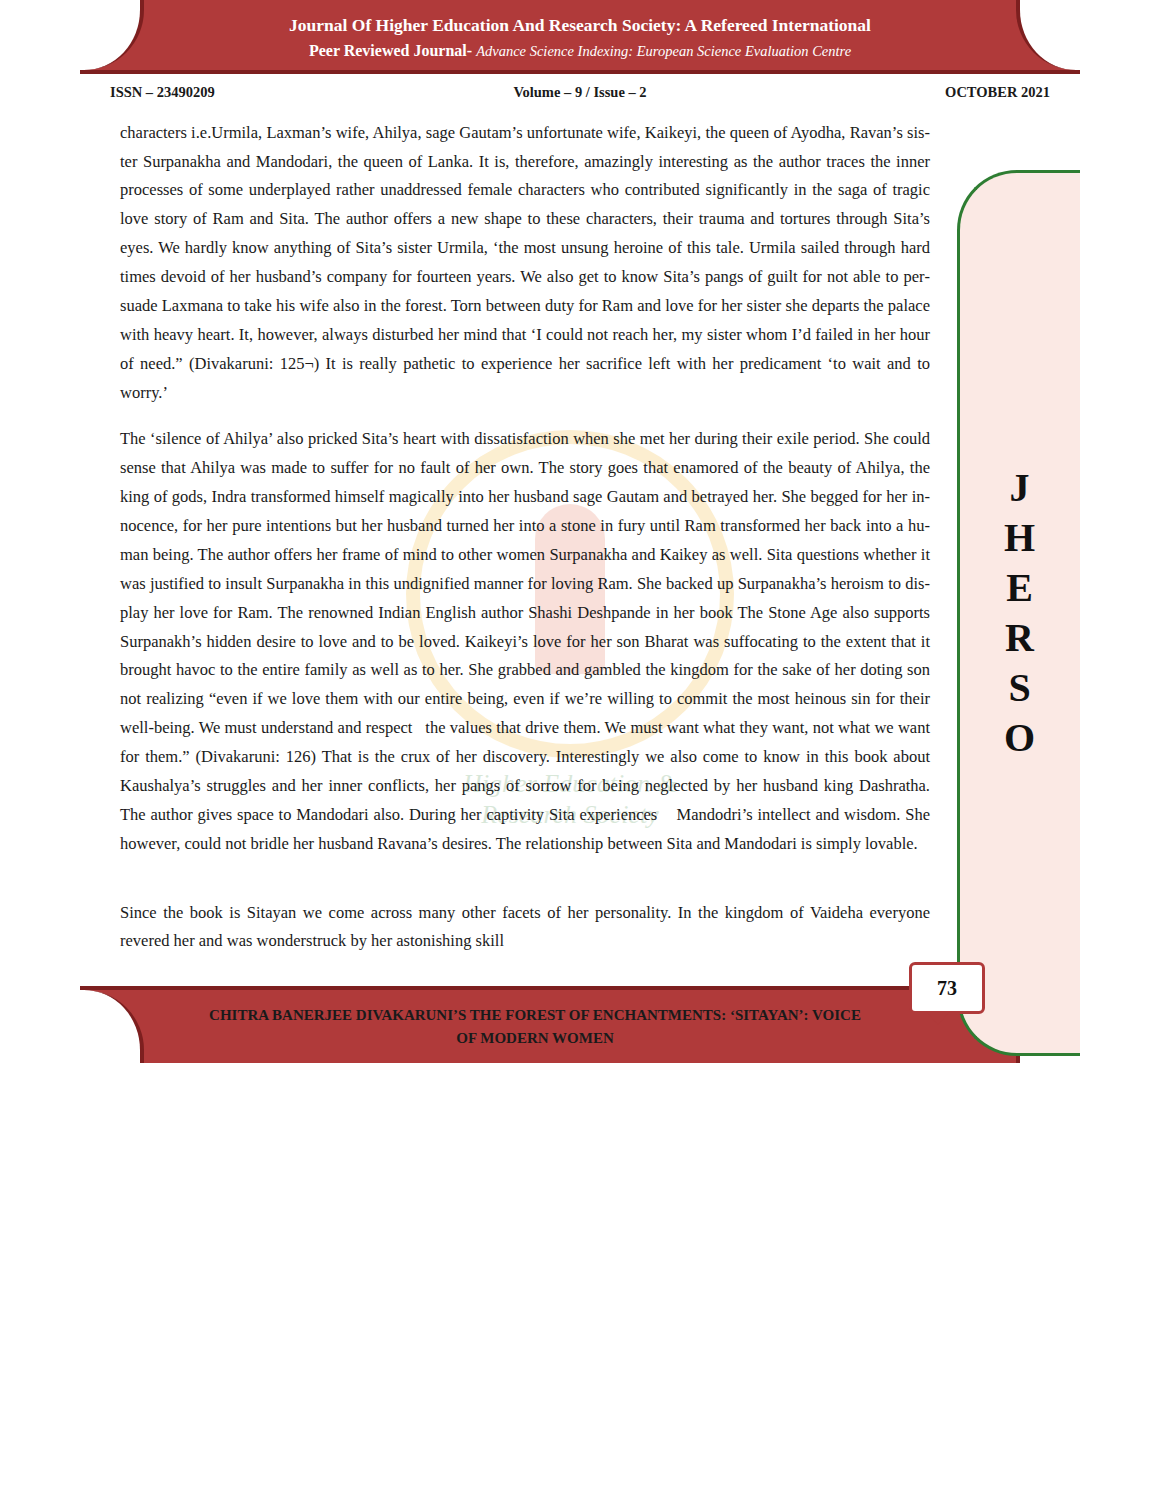Journal Of Higher Education And Research Society: A Refereed International
Peer Reviewed Journal- Advance Science Indexing: European Science Evaluation Centre
ISSN – 23490209 Volume – 9 / Issue – 2 OCTOBER 2021
Higher Education &
Research Society
JHERSO
characters i.e.Urmila, Laxman’s wife, Ahilya, sage Gautam’s unfortunate wife, Kaikeyi, the queen of Ayodha, Ravan’s sister Surpanakha and Mandodari, the queen of Lanka. It is, therefore, amazingly interesting as the author traces the inner processes of some underplayed rather unaddressed female characters who contributed significantly in the saga of tragic love story of Ram and Sita. The author offers a new shape to these characters, their trauma and tortures through Sita’s eyes. We hardly know anything of Sita’s sister Urmila, ‘the most unsung heroine of this tale. Urmila sailed through hard times devoid of her husband’s company for fourteen years. We also get to know Sita’s pangs of guilt for not able to persuade Laxmana to take his wife also in the forest. Torn between duty for Ram and love for her sister she departs the palace with heavy heart. It, however, always disturbed her mind that ‘I could not reach her, my sister whom I’d failed in her hour of need.” (Divakaruni: 125¬) It is really pathetic to experience her sacrifice left with her predicament ‘to wait and to worry.’
The ‘silence of Ahilya’ also pricked Sita’s heart with dissatisfaction when she met her during their exile period. She could sense that Ahilya was made to suffer for no fault of her own. The story goes that enamored of the beauty of Ahilya, the king of gods, Indra transformed himself magically into her husband sage Gautam and betrayed her. She begged for her innocence, for her pure intentions but her husband turned her into a stone in fury until Ram transformed her back into a human being. The author offers her frame of mind to other women Surpanakha and Kaikey as well. Sita questions whether it was justified to insult Surpanakha in this undignified manner for loving Ram. She backed up Surpanakha’s heroism to display her love for Ram. The renowned Indian English author Shashi Deshpande in her book The Stone Age also supports Surpanakh’s hidden desire to love and to be loved. Kaikeyi’s love for her son Bharat was suffocating to the extent that it brought havoc to the entire family as well as to her. She grabbed and gambled the kingdom for the sake of her doting son not realizing “even if we love them with our entire being, even if we’re willing to commit the most heinous sin for their well-being. We must understand and respect the values that drive them. We must want what they want, not what we want for them.” (Divakaruni: 126) That is the crux of her discovery. Interestingly we also come to know in this book about Kaushalya’s struggles and her inner conflicts, her pangs of sorrow for being neglected by her husband king Dashratha. The author gives space to Mandodari also. During her captivity Sita experiences Mandodri’s intellect and wisdom. She however, could not bridle her husband Ravana’s desires. The relationship between Sita and Mandodari is simply lovable.
Since the book is Sitayan we come across many other facets of her personality. In the kingdom of Vaideha everyone revered her and was wonderstruck by her astonishing skill
73
CHITRA BANERJEE DIVAKARUNI’S THE FOREST OF ENCHANTMENTS: ‘SITAYAN’: VOICE
OF MODERN WOMEN